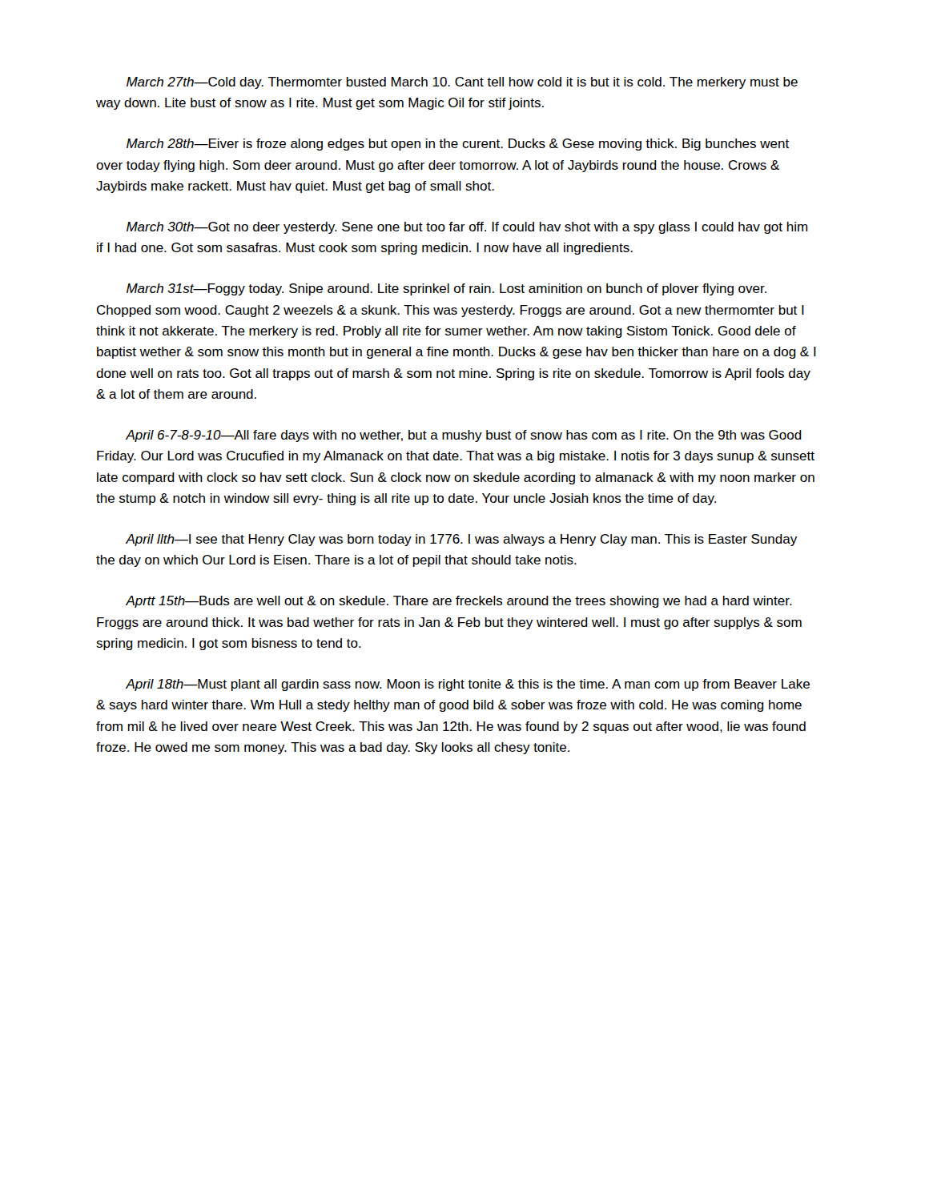March 27th—Cold day. Thermomter busted March 10. Cant tell how cold it is but it is cold. The merkery must be way down. Lite bust of snow as I rite. Must get som Magic Oil for stif joints.
March 28th—Eiver is froze along edges but open in the curent. Ducks & Gese moving thick. Big bunches went over today flying high. Som deer around. Must go after deer tomorrow. A lot of Jaybirds round the house. Crows & Jaybirds make rackett. Must hav quiet. Must get bag of small shot.
March 30th—Got no deer yesterdy. Sene one but too far off. If could hav shot with a spy glass I could hav got him if I had one. Got som sasafras. Must cook som spring medicin. I now have all ingredients.
March 31st—Foggy today. Snipe around. Lite sprinkel of rain. Lost aminition on bunch of plover flying over. Chopped som wood. Caught 2 weezels & a skunk. This was yesterdy. Froggs are around. Got a new thermomter but I think it not akkerate. The merkery is red. Probly all rite for sumer wether. Am now taking Sistom Tonick. Good dele of baptist wether & som snow this month but in general a fine month. Ducks & gese hav ben thicker than hare on a dog & I done well on rats too. Got all trapps out of marsh & som not mine. Spring is rite on skedule. Tomorrow is April fools day & a lot of them are around.
April 6-7-8-9-10—All fare days with no wether, but a mushy bust of snow has com as I rite. On the 9th was Good Friday. Our Lord was Crucufied in my Almanack on that date. That was a big mistake. I notis for 3 days sunup & sunsett late compard with clock so hav sett clock. Sun & clock now on skedule acording to almanack & with my noon marker on the stump & notch in window sill evry- thing is all rite up to date. Your uncle Josiah knos the time of day.
April llth—I see that Henry Clay was born today in 1776. I was always a Henry Clay man. This is Easter Sunday the day on which Our Lord is Eisen. Thare is a lot of pepil that should take notis.
Aprtt 15th—Buds are well out & on skedule. Thare are freckels around the trees showing we had a hard winter. Froggs are around thick. It was bad wether for rats in Jan & Feb but they wintered well. I must go after supplys & som spring medicin. I got som bisness to tend to.
April 18th—Must plant all gardin sass now. Moon is right tonite & this is the time. A man com up from Beaver Lake & says hard winter thare. Wm Hull a stedy helthy man of good bild & sober was froze with cold. He was coming home from mil & he lived over neare West Creek. This was Jan 12th. He was found by 2 squas out after wood, lie was found froze. He owed me som money. This was a bad day. Sky looks all chesy tonite.